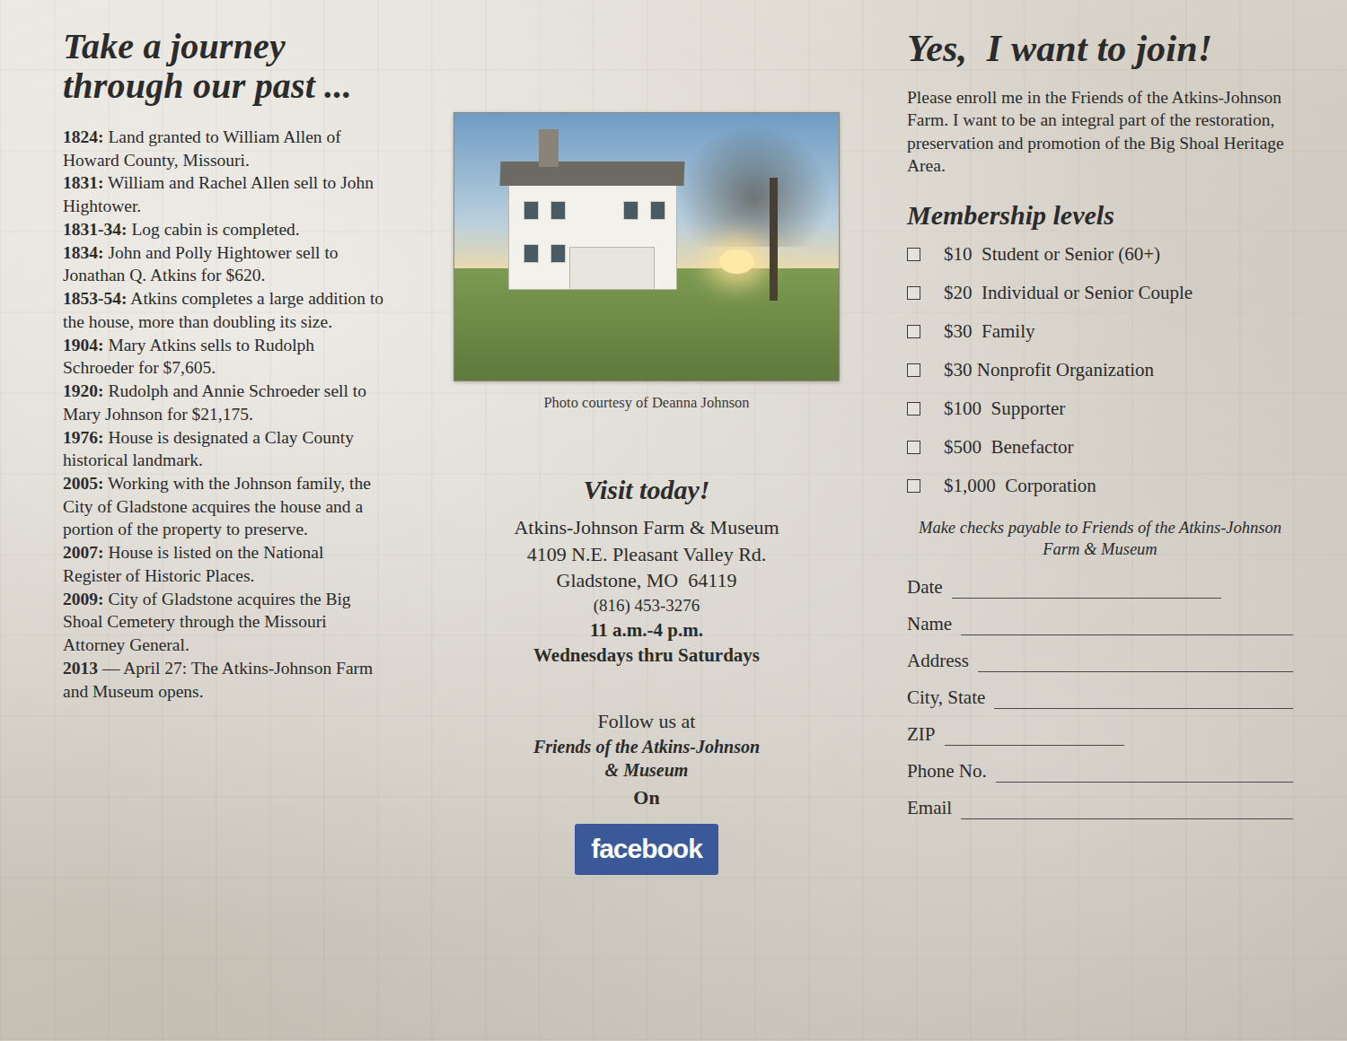Take a journey through our past ...
1824: Land granted to William Allen of Howard County, Missouri.
1831: William and Rachel Allen sell to John Hightower.
1831-34: Log cabin is completed.
1834: John and Polly Hightower sell to Jonathan Q. Atkins for $620.
1853-54: Atkins completes a large addition to the house, more than doubling its size.
1904: Mary Atkins sells to Rudolph Schroeder for $7,605.
1920: Rudolph and Annie Schroeder sell to Mary Johnson for $21,175.
1976: House is designated a Clay County historical landmark.
2005: Working with the Johnson family, the City of Gladstone acquires the house and a portion of the property to preserve.
2007: House is listed on the National Register of Historic Places.
2009: City of Gladstone acquires the Big Shoal Cemetery through the Missouri Attorney General.
2013 — April 27: The Atkins-Johnson Farm and Museum opens.
Photo courtesy of Deanna Johnson
Visit today!
Atkins-Johnson Farm & Museum
4109 N.E. Pleasant Valley Rd.
Gladstone, MO 64119
(816) 453-3276
11 a.m.-4 p.m.
Wednesdays thru Saturdays
Follow us at Friends of the Atkins-Johnson
& Museum On facebook
Yes, I want to join!
Please enroll me in the Friends of the Atkins-Johnson Farm. I want to be an integral part of the restoration, preservation and promotion of the Big Shoal Heritage Area.
Membership levels
$10 Student or Senior (60+)
$20 Individual or Senior Couple
$30 Family
$30 Nonprofit Organization
$100 Supporter
$500 Benefactor
$1,000 Corporation
Make checks payable to Friends of the Atkins-Johnson Farm & Museum
Date
Name
Address
City, State
ZIP
Phone No.
Email